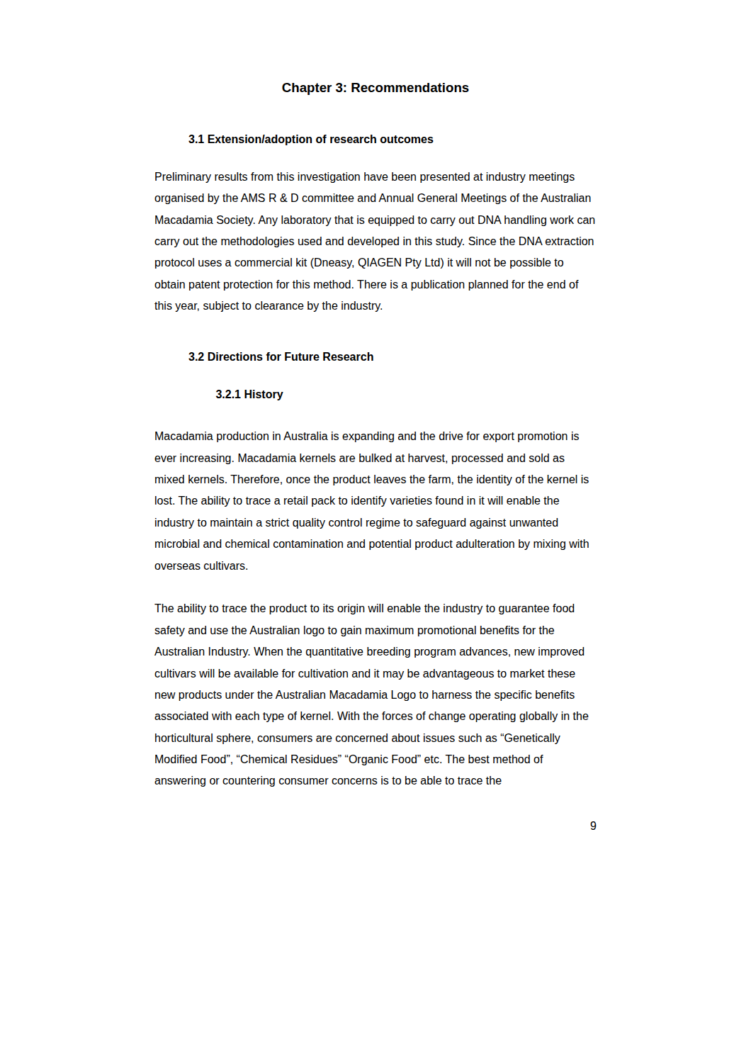Chapter 3: Recommendations
3.1 Extension/adoption of research outcomes
Preliminary results from this investigation have been presented at industry meetings organised by the AMS R & D committee and Annual General Meetings of the Australian Macadamia Society. Any laboratory that is equipped to carry out DNA handling work can carry out the methodologies used and developed in this study. Since the DNA extraction protocol uses a commercial kit (Dneasy, QIAGEN Pty Ltd) it will not be possible to obtain patent protection for this method. There is a publication planned for the end of this year, subject to clearance by the industry.
3.2 Directions for Future Research
3.2.1 History
Macadamia production in Australia is expanding and the drive for export promotion is ever increasing. Macadamia kernels are bulked at harvest, processed and sold as mixed kernels. Therefore, once the product leaves the farm, the identity of the kernel is lost. The ability to trace a retail pack to identify varieties found in it will enable the industry to maintain a strict quality control regime to safeguard against unwanted microbial and chemical contamination and potential product adulteration by mixing with overseas cultivars.
The ability to trace the product to its origin will enable the industry to guarantee food safety and use the Australian logo to gain maximum promotional benefits for the Australian Industry. When the quantitative breeding program advances, new improved cultivars will be available for cultivation and it may be advantageous to market these new products under the Australian Macadamia Logo to harness the specific benefits associated with each type of kernel. With the forces of change operating globally in the horticultural sphere, consumers are concerned about issues such as “Genetically Modified Food”, “Chemical Residues” “Organic Food” etc. The best method of answering or countering consumer concerns is to be able to trace the
9